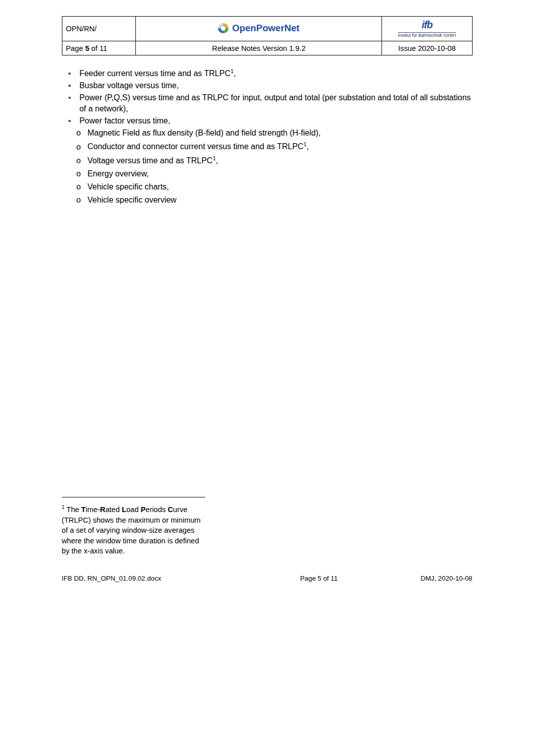| OPN/RN/ | OpenPowerNet | ifb Institut für Bahntechnik GmbH |
| Page 5 of 11 | Release Notes Version 1.9.2 | Issue 2020-10-08 |
Feeder current versus time and as TRLPC1,
Busbar voltage versus time,
Power (P,Q,S) versus time and as TRLPC for input, output and total (per substation and total of all substations of a network),
Power factor versus time,
Magnetic Field as flux density (B-field) and field strength (H-field),
Conductor and connector current versus time and as TRLPC1,
Voltage versus time and as TRLPC1,
Energy overview,
Vehicle specific charts,
Vehicle specific overview
1 The Time-Rated Load Periods Curve (TRLPC) shows the maximum or minimum of a set of varying window-size averages where the window time duration is defined by the x-axis value.
| IFB DD, RN_OPN_01.09.02.docx | Page 5 of 11 | DMJ, 2020-10-08 |